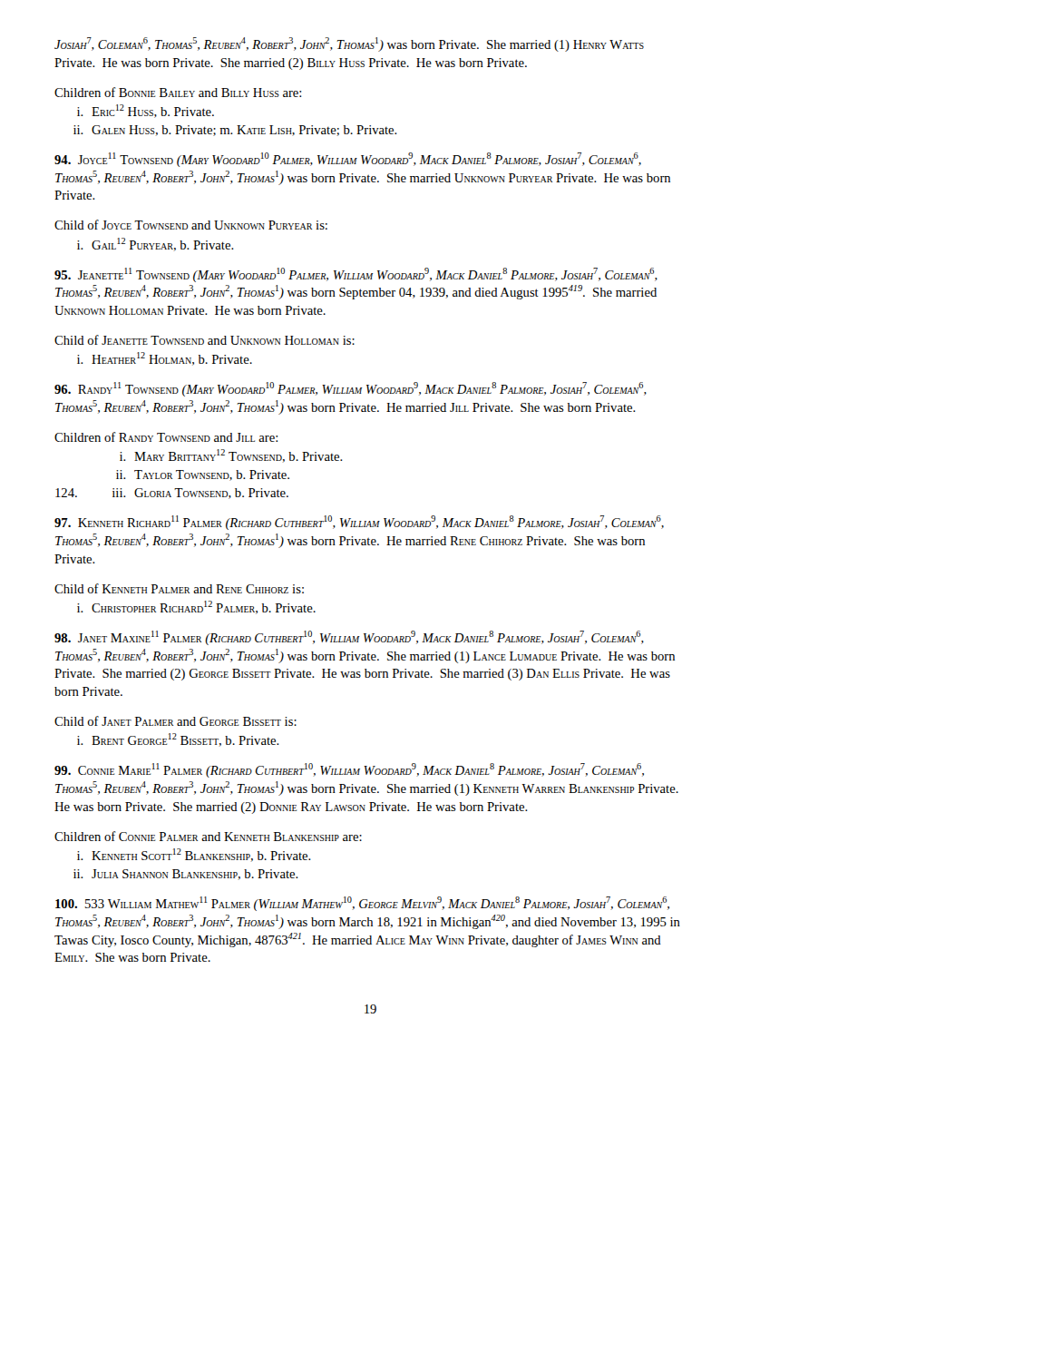Josiah7, Coleman6, Thomas5, Reuben4, Robert3, John2, Thomas1) was born Private. She married (1) Henry Watts Private. He was born Private. She married (2) Billy Huss Private. He was born Private.
Children of Bonnie Bailey and Billy Huss are:
i. Eric12 Huss, b. Private.
ii. Galen Huss, b. Private; m. Katie Lish, Private; b. Private.
94. Joyce11 Townsend (Mary Woodard10 Palmer, William Woodard9, Mack Daniel8 Palmore, Josiah7, Coleman6, Thomas5, Reuben4, Robert3, John2, Thomas1) was born Private. She married Unknown Puryear Private. He was born Private.
Child of Joyce Townsend and Unknown Puryear is:
i. Gail12 Puryear, b. Private.
95. Jeanette11 Townsend (Mary Woodard10 Palmer, William Woodard9, Mack Daniel8 Palmore, Josiah7, Coleman6, Thomas5, Reuben4, Robert3, John2, Thomas1) was born September 04, 1939, and died August 1995419. She married Unknown Holloman Private. He was born Private.
Child of Jeanette Townsend and Unknown Holloman is:
i. Heather12 Holman, b. Private.
96. Randy11 Townsend (Mary Woodard10 Palmer, William Woodard9, Mack Daniel8 Palmore, Josiah7, Coleman6, Thomas5, Reuben4, Robert3, John2, Thomas1) was born Private. He married Jill Private. She was born Private.
Children of Randy Townsend and Jill are:
i. Mary Brittany12 Townsend, b. Private.
ii. Taylor Townsend, b. Private.
124. iii. Gloria Townsend, b. Private.
97. Kenneth Richard11 Palmer (Richard Cuthbert10, William Woodard9, Mack Daniel8 Palmore, Josiah7, Coleman6, Thomas5, Reuben4, Robert3, John2, Thomas1) was born Private. He married Rene Chihorz Private. She was born Private.
Child of Kenneth Palmer and Rene Chihorz is:
i. Christopher Richard12 Palmer, b. Private.
98. Janet Maxine11 Palmer (Richard Cuthbert10, William Woodard9, Mack Daniel8 Palmore, Josiah7, Coleman6, Thomas5, Reuben4, Robert3, John2, Thomas1) was born Private. She married (1) Lance Lumadue Private. He was born Private. She married (2) George Bissett Private. He was born Private. She married (3) Dan Ellis Private. He was born Private.
Child of Janet Palmer and George Bissett is:
i. Brent George12 Bissett, b. Private.
99. Connie Marie11 Palmer (Richard Cuthbert10, William Woodard9, Mack Daniel8 Palmore, Josiah7, Coleman6, Thomas5, Reuben4, Robert3, John2, Thomas1) was born Private. She married (1) Kenneth Warren Blankenship Private. He was born Private. She married (2) Donnie Ray Lawson Private. He was born Private.
Children of Connie Palmer and Kenneth Blankenship are:
i. Kenneth Scott12 Blankenship, b. Private.
ii. Julia Shannon Blankenship, b. Private.
100. 533 William Mathew11 Palmer (William Mathew10, George Melvin9, Mack Daniel8 Palmore, Josiah7, Coleman6, Thomas5, Reuben4, Robert3, John2, Thomas1) was born March 18, 1921 in Michigan420, and died November 13, 1995 in Tawas City, Iosco County, Michigan, 48763421. He married Alice May Winn Private, daughter of James Winn and Emily. She was born Private.
19